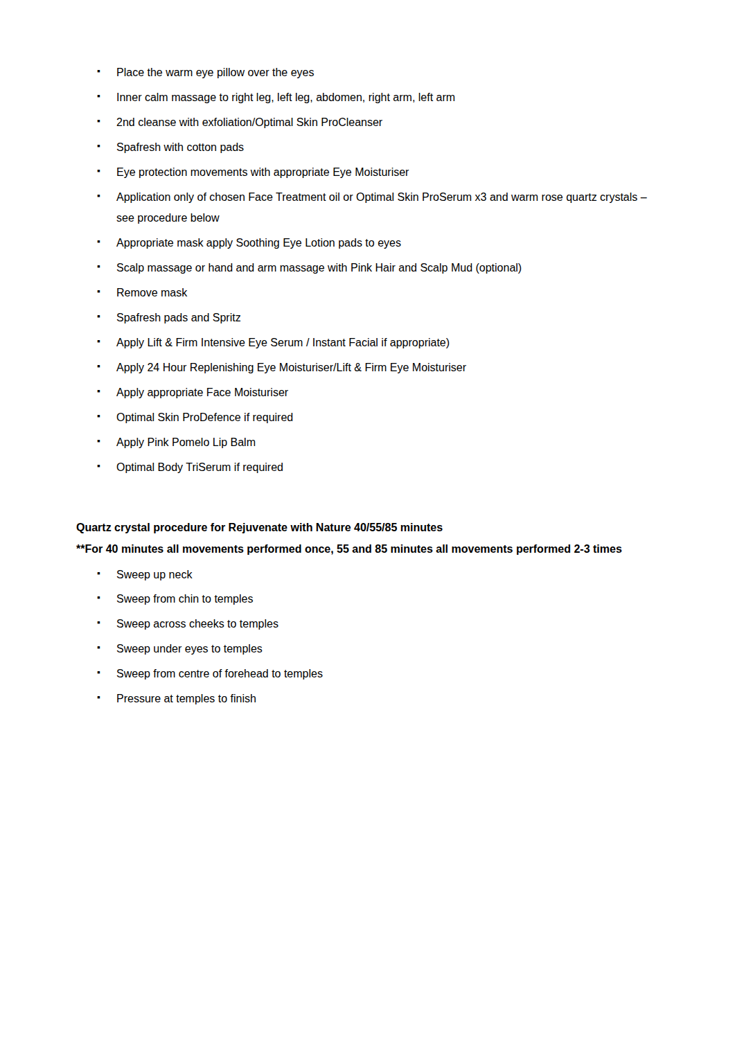Place the warm eye pillow over the eyes
Inner calm massage to right leg, left leg, abdomen, right arm, left arm
2nd cleanse with exfoliation/Optimal Skin ProCleanser
Spafresh with cotton pads
Eye protection movements with appropriate Eye Moisturiser
Application only of chosen Face Treatment oil or Optimal Skin ProSerum x3 and warm rose quartz crystals – see procedure below
Appropriate mask apply Soothing Eye Lotion pads to eyes
Scalp massage or hand and arm massage with Pink Hair and Scalp Mud (optional)
Remove mask
Spafresh pads and Spritz
Apply Lift & Firm Intensive Eye Serum / Instant Facial if appropriate)
Apply 24 Hour Replenishing Eye Moisturiser/Lift & Firm Eye Moisturiser
Apply appropriate Face Moisturiser
Optimal Skin ProDefence if required
Apply Pink Pomelo Lip Balm
Optimal Body TriSerum if required
Quartz crystal procedure for Rejuvenate with Nature 40/55/85 minutes
**For 40 minutes all movements performed once, 55 and 85 minutes all movements performed 2-3 times
Sweep up neck
Sweep from chin to temples
Sweep across cheeks to temples
Sweep under eyes to temples
Sweep from centre of forehead to temples
Pressure at temples to finish